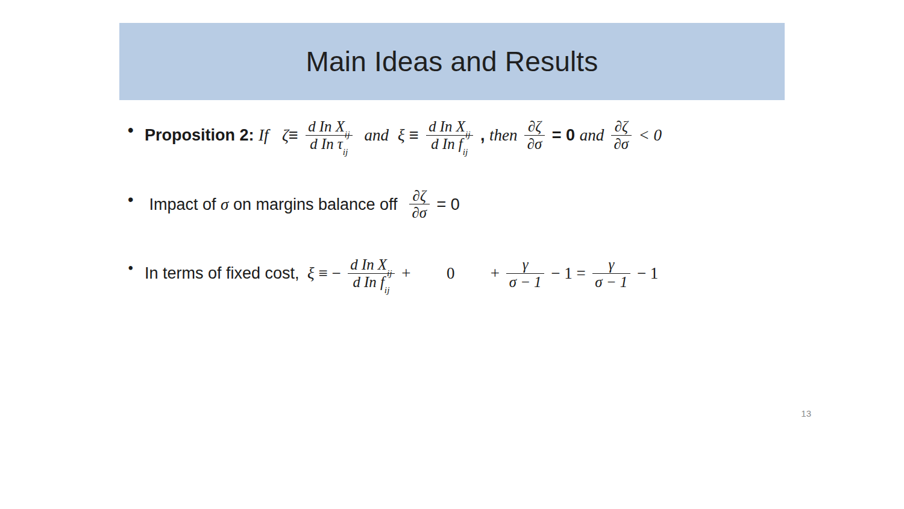Main Ideas and Results
Proposition 2: If ζ≡ d In Xij d In τij and ξ ≡ d In Xij d In fij , then ∂ζ ∂σ = 0 and ∂ζ ∂σ < 0
Impact of σ on margins balance off ∂ζ ∂σ = 0
In terms of fixed cost, ξ ≡ − d In Xij d In fij + 0 + γ σ − 1 − 1 = γ σ − 1 − 1
13